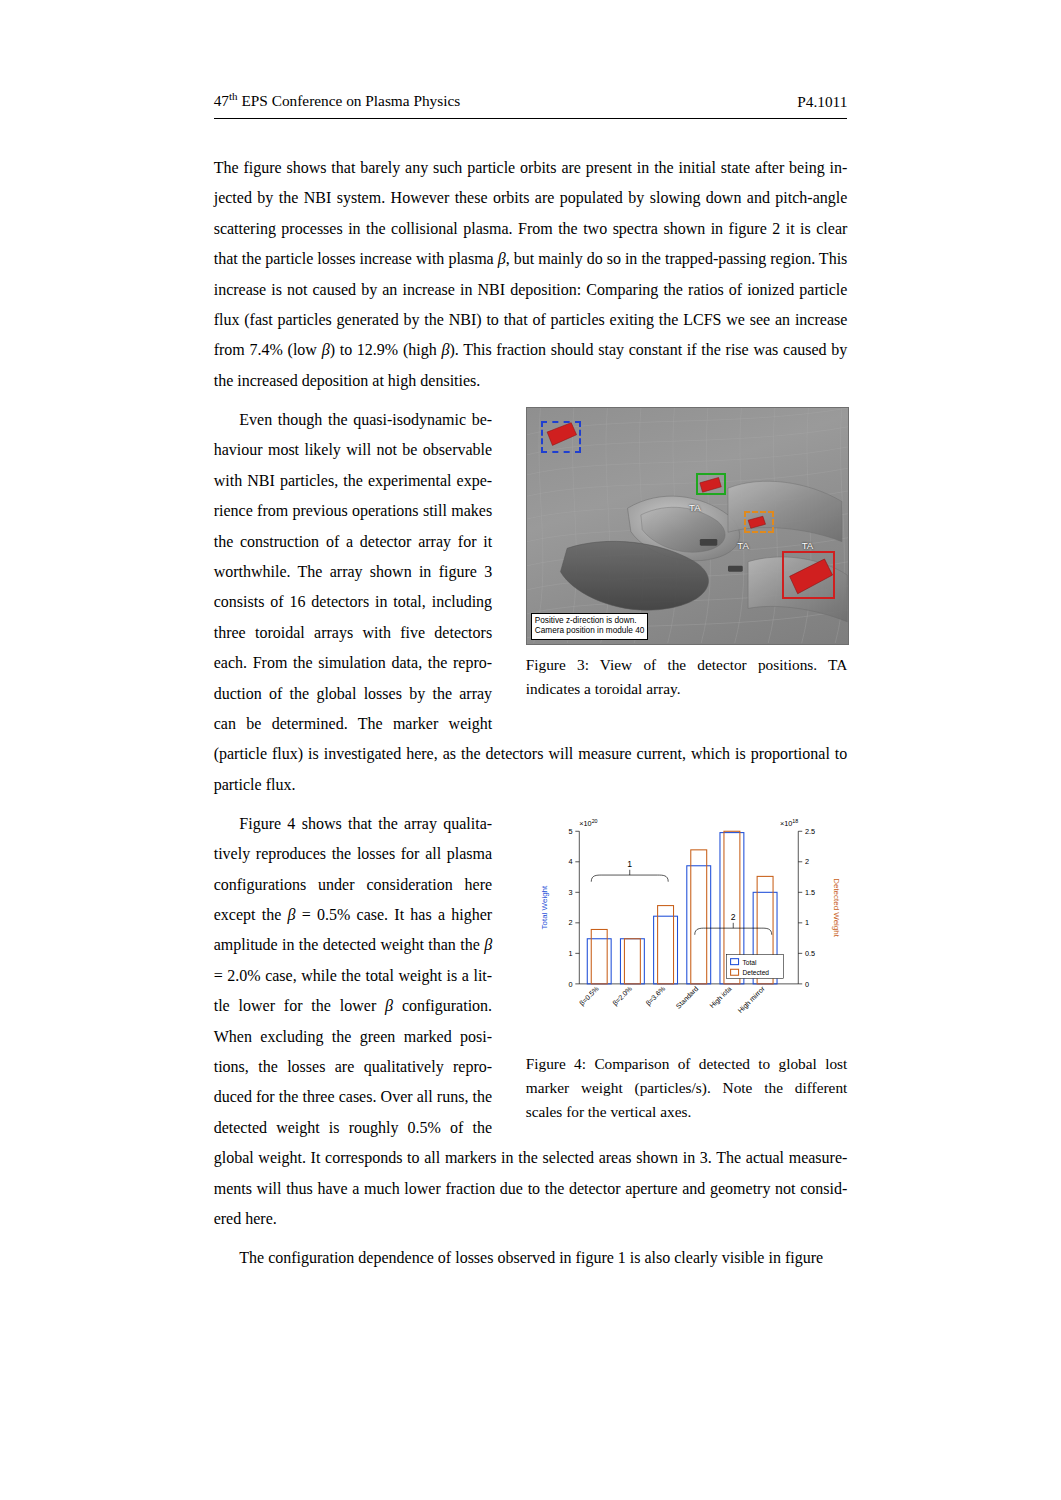47th EPS Conference on Plasma Physics P4.1011
The figure shows that barely any such particle orbits are present in the initial state after being injected by the NBI system. However these orbits are populated by slowing down and pitch-angle scattering processes in the collisional plasma. From the two spectra shown in figure 2 it is clear that the particle losses increase with plasma β, but mainly do so in the trapped-passing region. This increase is not caused by an increase in NBI deposition: Comparing the ratios of ionized particle flux (fast particles generated by the NBI) to that of particles exiting the LCFS we see an increase from 7.4% (low β) to 12.9% (high β). This fraction should stay constant if the rise was caused by the increased deposition at high densities.
TA TA TA
Positive z-direction is down.
Camera position in module 40
Figure 3: View of the detector positions. TA indicates a toroidal array.
Even though the quasi-isodynamic behaviour most likely will not be observable with NBI particles, the experimental experience from previous operations still makes the construction of a detector array for it worthwhile. The array shown in figure 3 consists of 16 detectors in total, including three toroidal arrays with five detectors each. From the simulation data, the reproduction of the global losses by the array can be determined. The marker weight (particle flux) is investigated here, as the detectors will measure current, which is proportional to particle flux.
0 1 2 3 4 5 ×1020 Total Weight 0 0.5 1 1.5 2 2.5 ×1018 Detected Weight 1 2 Total Detected β=0.5% β=2.0% β=3.6% Standard High iota High mirror
Figure 4: Comparison of detected to global lost marker weight (particles/s). Note the different scales for the vertical axes.
Figure 4 shows that the array qualitatively reproduces the losses for all plasma configurations under consideration here except the β = 0.5% case. It has a higher amplitude in the detected weight than the β = 2.0% case, while the total weight is a little lower for the lower β configuration. When excluding the green marked positions, the losses are qualitatively reproduced for the three cases. Over all runs, the detected weight is roughly 0.5% of the global weight. It corresponds to all markers in the selected areas shown in 3. The actual measurements will thus have a much lower fraction due to the detector aperture and geometry not considered here.
The configuration dependence of losses observed in figure 1 is also clearly visible in figure